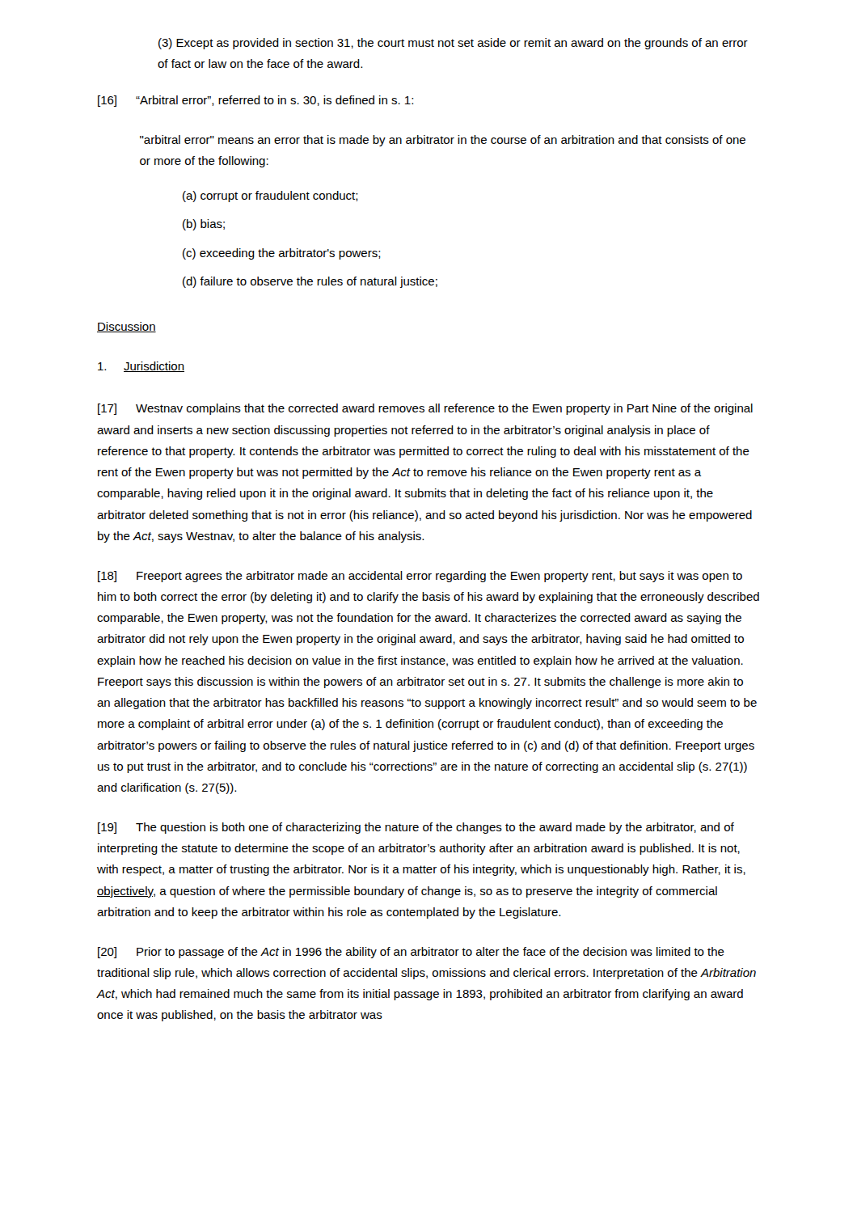(3) Except as provided in section 31, the court must not set aside or remit an award on the grounds of an error of fact or law on the face of the award.
[16]“Arbitral error”, referred to in s. 30, is defined in s. 1:
"arbitral error" means an error that is made by an arbitrator in the course of an arbitration and that consists of one or more of the following:
(a) corrupt or fraudulent conduct;
(b) bias;
(c) exceeding the arbitrator's powers;
(d) failure to observe the rules of natural justice;
Discussion
1. Jurisdiction
[17] Westnav complains that the corrected award removes all reference to the Ewen property in Part Nine of the original award and inserts a new section discussing properties not referred to in the arbitrator’s original analysis in place of reference to that property. It contends the arbitrator was permitted to correct the ruling to deal with his misstatement of the rent of the Ewen property but was not permitted by the Act to remove his reliance on the Ewen property rent as a comparable, having relied upon it in the original award. It submits that in deleting the fact of his reliance upon it, the arbitrator deleted something that is not in error (his reliance), and so acted beyond his jurisdiction. Nor was he empowered by the Act, says Westnav, to alter the balance of his analysis.
[18] Freeport agrees the arbitrator made an accidental error regarding the Ewen property rent, but says it was open to him to both correct the error (by deleting it) and to clarify the basis of his award by explaining that the erroneously described comparable, the Ewen property, was not the foundation for the award. It characterizes the corrected award as saying the arbitrator did not rely upon the Ewen property in the original award, and says the arbitrator, having said he had omitted to explain how he reached his decision on value in the first instance, was entitled to explain how he arrived at the valuation. Freeport says this discussion is within the powers of an arbitrator set out in s. 27. It submits the challenge is more akin to an allegation that the arbitrator has backfilled his reasons “to support a knowingly incorrect result” and so would seem to be more a complaint of arbitral error under (a) of the s. 1 definition (corrupt or fraudulent conduct), than of exceeding the arbitrator’s powers or failing to observe the rules of natural justice referred to in (c) and (d) of that definition. Freeport urges us to put trust in the arbitrator, and to conclude his “corrections” are in the nature of correcting an accidental slip (s. 27(1)) and clarification (s. 27(5)).
[19] The question is both one of characterizing the nature of the changes to the award made by the arbitrator, and of interpreting the statute to determine the scope of an arbitrator’s authority after an arbitration award is published. It is not, with respect, a matter of trusting the arbitrator. Nor is it a matter of his integrity, which is unquestionably high. Rather, it is, objectively, a question of where the permissible boundary of change is, so as to preserve the integrity of commercial arbitration and to keep the arbitrator within his role as contemplated by the Legislature.
[20] Prior to passage of the Act in 1996 the ability of an arbitrator to alter the face of the decision was limited to the traditional slip rule, which allows correction of accidental slips, omissions and clerical errors. Interpretation of the Arbitration Act, which had remained much the same from its initial passage in 1893, prohibited an arbitrator from clarifying an award once it was published, on the basis the arbitrator was